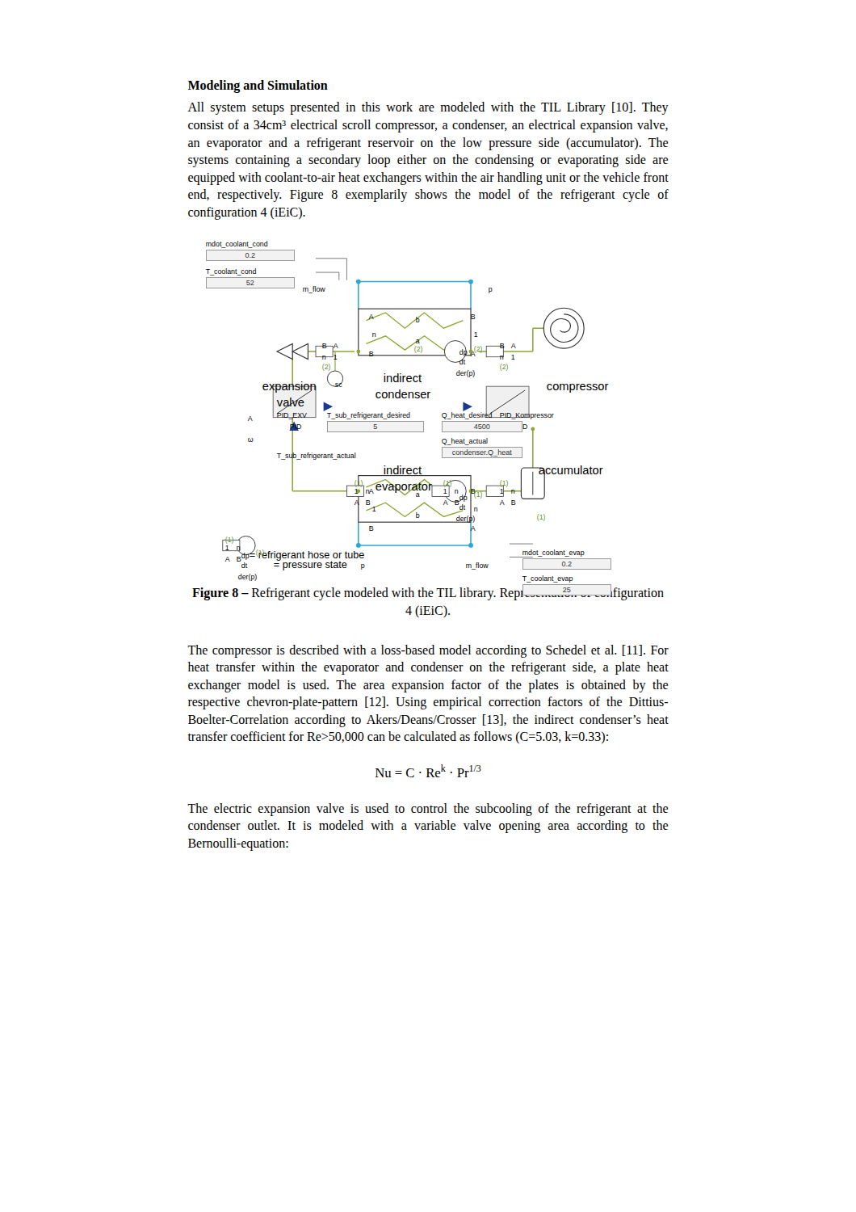Modeling and Simulation
All system setups presented in this work are modeled with the TIL Library [10]. They consist of a 34cm³ electrical scroll compressor, a condenser, an electrical expansion valve, an evaporator and a refrigerant reservoir on the low pressure side (accumulator). The systems containing a secondary loop either on the condensing or evaporating side are equipped with coolant-to-air heat exchangers within the air handling unit or the vehicle front end, respectively. Figure 8 exemplarily shows the model of the refrigerant cycle of configuration 4 (iEiC).
mdot_coolant_cond
0.2
T_coolant_cond
52
m_flow
p
A
B
B
A
b
a
n
1
(2)
B
A
n
1
(2)
B
A
n
1
(2)
dp
dt
(2)
der(p)
sc
indirect
condenser
expansion
valve
PID_EXV
PID
A
ω
T_sub_refrigerant_desired
5
T_sub_refrigerant_actual
compressor
PID_Kompressor
PID
Q_heat_desired
4500
Q_heat_actual
condenser.Q_heat
indirect
evaporator
accumulator
A
B
B
A
a
b
1
n
(1)
1
n
A
B
(1)
1
n
A
B
(1)
1
n
A
B
(1)
dp
dt
(1)
der(p)
(1)
mdot_coolant_evap
0.2
T_coolant_evap
25
1
n
A
B
(1)
= refrigerant hose or tube
dp
dt
(1)
der(p)
= pressure state
p
m_flow
Figure 8 – Refrigerant cycle modeled with the TIL library. Representation of configuration 4 (iEiC).
The compressor is described with a loss-based model according to Schedel et al. [11]. For heat transfer within the evaporator and condenser on the refrigerant side, a plate heat exchanger model is used. The area expansion factor of the plates is obtained by the respective chevron-plate-pattern [12]. Using empirical correction factors of the Dittius-Boelter-Correlation according to Akers/Deans/Crosser [13], the indirect condenser’s heat transfer coefficient for Re>50,000 can be calculated as follows (C=5.03, k=0.33):
Nu = C · Rek · Pr1/3
The electric expansion valve is used to control the subcooling of the refrigerant at the condenser outlet. It is modeled with a variable valve opening area according to the Bernoulli-equation: